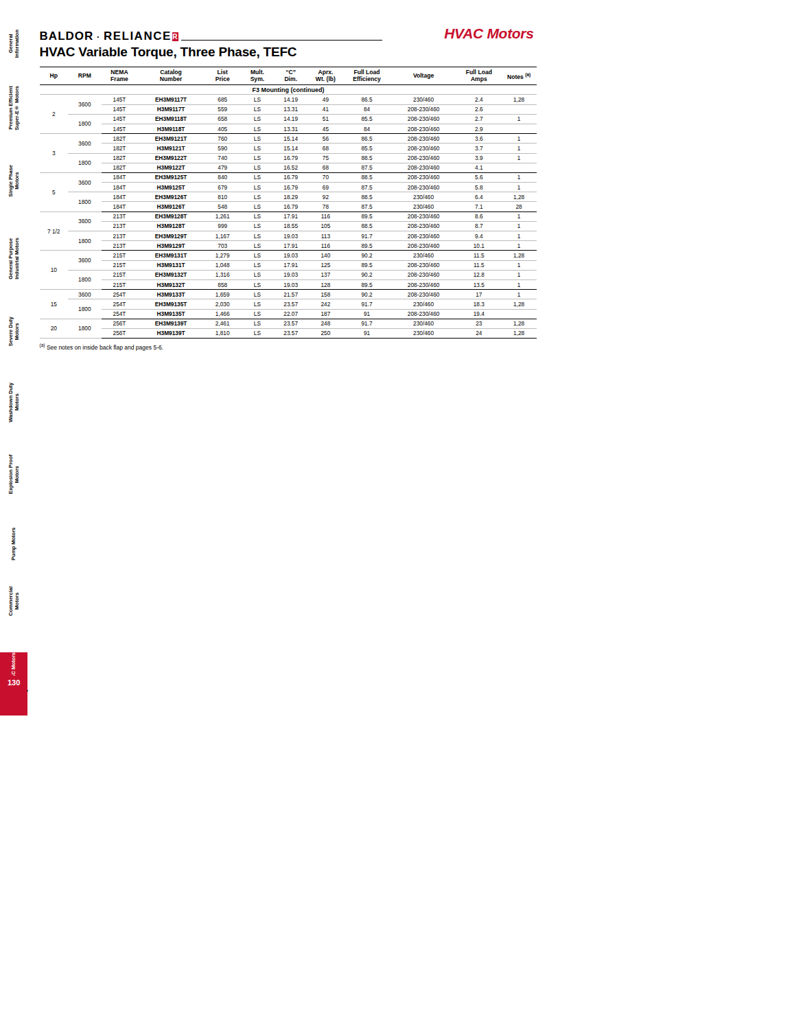General
Information
Premium Efficient
Super-E® Motors
Single Phase
Motors
General Purpose
Industrial Motors
Severe Duty
Motors
Washdown Duty
Motors
Explosion Proof
Motors
Pump Motors
Commercial
Motors
HVAC Motors
130
•
HVAC Motors
BALDOR · RELIANCE R
HVAC Variable Torque, Three Phase, TEFC
| Hp | RPM | NEMA Frame | Catalog Number | List Price | Mult. Sym. | “C” Dim. | Aprx. Wt. (lb) | Full Load Efficiency | Voltage | Full Load Amps | Notes (a) |
| --- | --- | --- | --- | --- | --- | --- | --- | --- | --- | --- | --- |
| F3 Mounting (continued) |
| 2 | 3600 | 145T | EH3M9117T | 685 | LS | 14.19 | 49 | 86.5 | 230/460 | 2.4 | 1,28 |
| 145T | H3M9117T | 559 | LS | 13.31 | 41 | 84 | 208-230/460 | 2.6 | |
| 1800 | 145T | EH3M9118T | 658 | LS | 14.19 | 51 | 85.5 | 208-230/460 | 2.7 | 1 |
| 145T | H3M9118T | 405 | LS | 13.31 | 45 | 84 | 208-230/460 | 2.9 | |
| 3 | 3600 | 182T | EH3M9121T | 760 | LS | 15.14 | 56 | 86.5 | 208-230/460 | 3.6 | 1 |
| 182T | H3M9121T | 590 | LS | 15.14 | 68 | 85.5 | 208-230/460 | 3.7 | 1 |
| 1800 | 182T | EH3M9122T | 740 | LS | 16.79 | 75 | 88.5 | 208-230/460 | 3.9 | 1 |
| 182T | H3M9122T | 479 | LS | 16.52 | 68 | 87.5 | 208-230/460 | 4.1 | |
| 5 | 3600 | 184T | EH3M9125T | 840 | LS | 16.79 | 70 | 88.5 | 208-230/460 | 5.6 | 1 |
| 184T | H3M9125T | 679 | LS | 16.79 | 69 | 87.5 | 208-230/460 | 5.8 | 1 |
| 1800 | 184T | EH3M9126T | 810 | LS | 18.29 | 92 | 88.5 | 230/460 | 6.4 | 1,28 |
| 184T | H3M9126T | 548 | LS | 16.79 | 78 | 87.5 | 230/460 | 7.1 | 28 |
| 7 1/2 | 3600 | 213T | EH3M9128T | 1,261 | LS | 17.91 | 116 | 89.5 | 208-230/460 | 8.6 | 1 |
| 213T | H3M9128T | 999 | LS | 18.55 | 105 | 88.5 | 208-230/460 | 8.7 | 1 |
| 1800 | 213T | EH3M9129T | 1,167 | LS | 19.03 | 113 | 91.7 | 208-230/460 | 9.4 | 1 |
| 213T | H3M9129T | 703 | LS | 17.91 | 116 | 89.5 | 208-230/460 | 10.1 | 1 |
| 10 | 3600 | 215T | EH3M9131T | 1,279 | LS | 19.03 | 140 | 90.2 | 230/460 | 11.5 | 1,28 |
| 215T | H3M9131T | 1,048 | LS | 17.91 | 125 | 89.5 | 208-230/460 | 11.5 | 1 |
| 1800 | 215T | EH3M9132T | 1,316 | LS | 19.03 | 137 | 90.2 | 208-230/460 | 12.8 | 1 |
| 215T | H3M9132T | 858 | LS | 19.03 | 128 | 89.5 | 208-230/460 | 13.5 | 1 |
| 15 | 3600 | 254T | H3M9133T | 1,659 | LS | 21.57 | 158 | 90.2 | 208-230/460 | 17 | 1 |
| 1800 | 254T | EH3M9135T | 2,030 | LS | 23.57 | 242 | 91.7 | 230/460 | 18.3 | 1,28 |
| 254T | H3M9135T | 1,466 | LS | 22.07 | 187 | 91 | 208-230/460 | 19.4 | |
| 20 | 1800 | 256T | EH3M9139T | 2,461 | LS | 23.57 | 248 | 91.7 | 230/460 | 23 | 1,28 |
| 256T | H3M9139T | 1,810 | LS | 23.57 | 250 | 91 | 230/460 | 24 | 1,28 |
(a) See notes on inside back flap and pages 5-6.